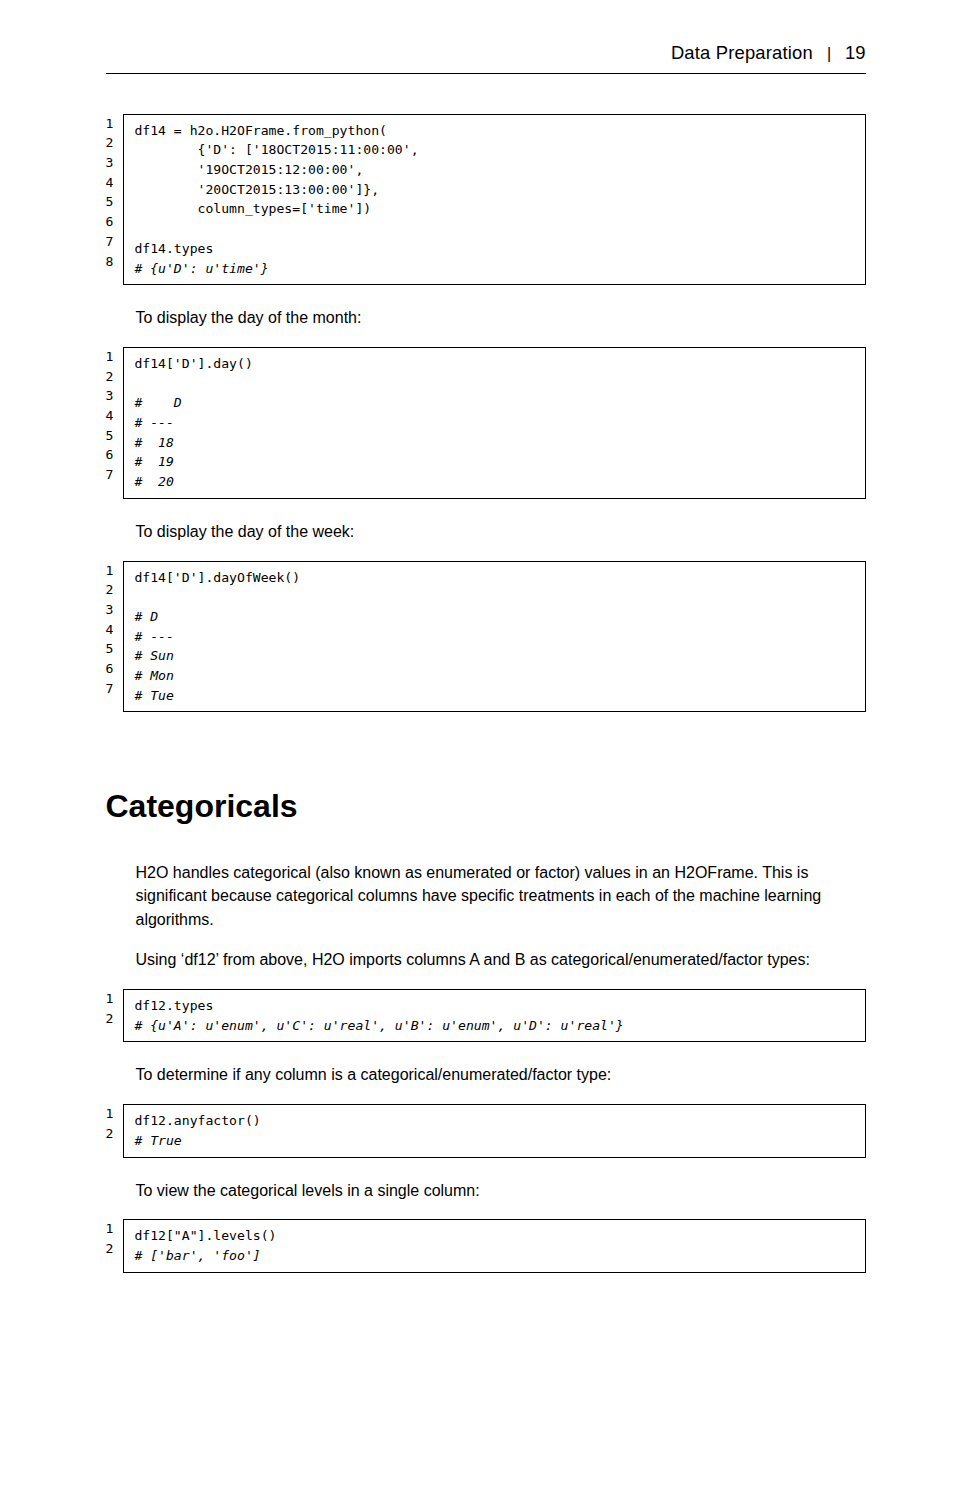Data Preparation | 19
1 2 3 4 5 6 7 8
df14 = h2o.H2OFrame.from_python( {'D': ['18OCT2015:11:00:00', '19OCT2015:12:00:00', '20OCT2015:13:00:00']}, column_types=['time']) df14.types # {u'D': u'time'}
To display the day of the month:
1 2 3 4 5 6 7
df14['D'].day() # D # --- # 18 # 19 # 20
To display the day of the week:
1 2 3 4 5 6 7
df14['D'].dayOfWeek() # D # --- # Sun # Mon # Tue
Categoricals
H2O handles categorical (also known as enumerated or factor) values in an H2OFrame. This is significant because categorical columns have specific treatments in each of the machine learning algorithms.
Using ‘df12’ from above, H2O imports columns A and B as categorical/enumerated/factor types:
1 2
df12.types # {u'A': u'enum', u'C': u'real', u'B': u'enum', u'D': u'real'}
To determine if any column is a categorical/enumerated/factor type:
1 2
df12.anyfactor() # True
To view the categorical levels in a single column:
1 2
df12["A"].levels() # ['bar', 'foo']